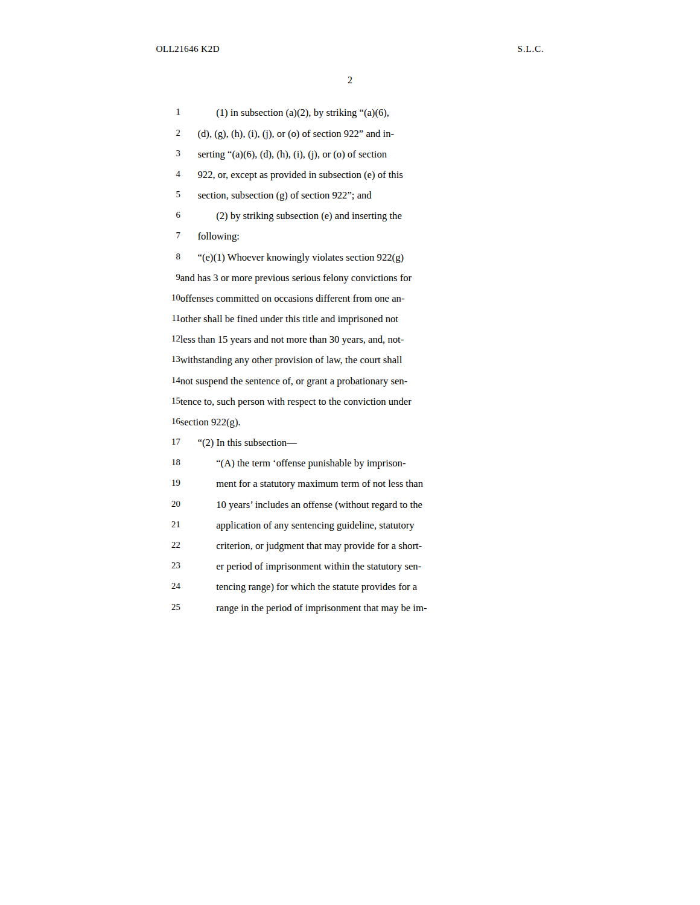OLL21646 K2D
S.L.C.
2
| 1 | (1) in subsection (a)(2), by striking “(a)(6), |
| 2 | (d), (g), (h), (i), (j), or (o) of section 922” and in- |
| 3 | serting “(a)(6), (d), (h), (i), (j), or (o) of section |
| 4 | 922, or, except as provided in subsection (e) of this |
| 5 | section, subsection (g) of section 922”; and |
| 6 | (2) by striking subsection (e) and inserting the |
| 7 | following: |
| 8 | “(e)(1) Whoever knowingly violates section 922(g) |
| 9 | and has 3 or more previous serious felony convictions for |
| 10 | offenses committed on occasions different from one an- |
| 11 | other shall be fined under this title and imprisoned not |
| 12 | less than 15 years and not more than 30 years, and, not- |
| 13 | withstanding any other provision of law, the court shall |
| 14 | not suspend the sentence of, or grant a probationary sen- |
| 15 | tence to, such person with respect to the conviction under |
| 16 | section 922(g). |
| 17 | “(2) In this subsection— |
| 18 | “(A) the term ‘offense punishable by imprison- |
| 19 | ment for a statutory maximum term of not less than |
| 20 | 10 years’ includes an offense (without regard to the |
| 21 | application of any sentencing guideline, statutory |
| 22 | criterion, or judgment that may provide for a short- |
| 23 | er period of imprisonment within the statutory sen- |
| 24 | tencing range) for which the statute provides for a |
| 25 | range in the period of imprisonment that may be im- |